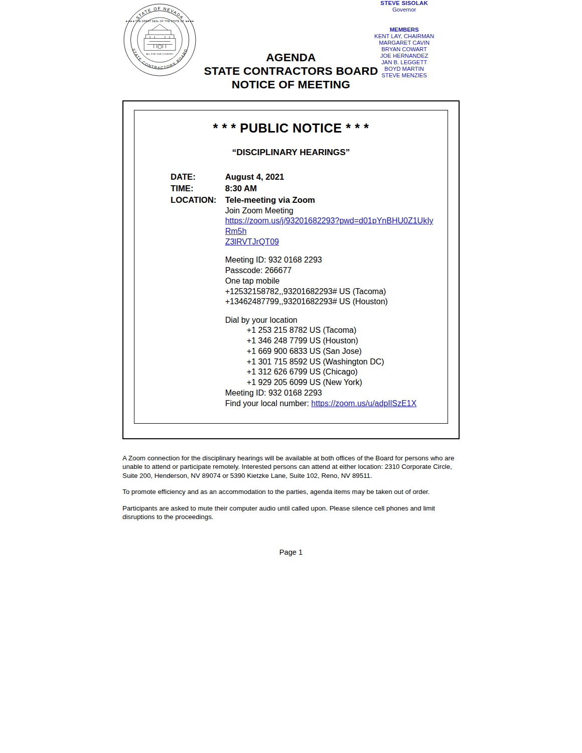STATE OF NEVADA STATE CONTRACTORS BOARD ★★★★ THE GREAT SEAL OF THE STATE OF ★★★★ ALL FOR OUR COUNTRY
STEVE SISOLAK
Governor
MEMBERS
KENT LAY, CHAIRMAN
MARGARET CAVIN
BRYAN COWART
JOE HERNANDEZ
JAN B. LEGGETT
BOYD MARTIN
STEVE MENZIES
AGENDA
STATE CONTRACTORS BOARD
NOTICE OF MEETING
* * * PUBLIC NOTICE * * *
“DISCIPLINARY HEARINGS”
| DATE: | August 4, 2021 |
| TIME: | 8:30 AM |
| LOCATION: | Tele-meeting via Zoom Join Zoom Meeting https://zoom.us/j/93201682293?pwd=d01pYnBHU0Z1UkIyRm5h Z3lRVTJrQT09 Meeting ID: 932 0168 2293 Passcode: 266677 One tap mobile +12532158782,,93201682293# US (Tacoma) +13462487799,,93201682293# US (Houston) Dial by your location +1 253 215 8782 US (Tacoma) +1 346 248 7799 US (Houston) +1 669 900 6833 US (San Jose) +1 301 715 8592 US (Washington DC) +1 312 626 6799 US (Chicago) +1 929 205 6099 US (New York) Meeting ID: 932 0168 2293 Find your local number: https://zoom.us/u/adpIlSzE1X |
A Zoom connection for the disciplinary hearings will be available at both offices of the Board for persons who are unable to attend or participate remotely. Interested persons can attend at either location: 2310 Corporate Circle, Suite 200, Henderson, NV 89074 or 5390 Kietzke Lane, Suite 102, Reno, NV 89511.
To promote efficiency and as an accommodation to the parties, agenda items may be taken out of order.
Participants are asked to mute their computer audio until called upon. Please silence cell phones and limit disruptions to the proceedings.
Page 1